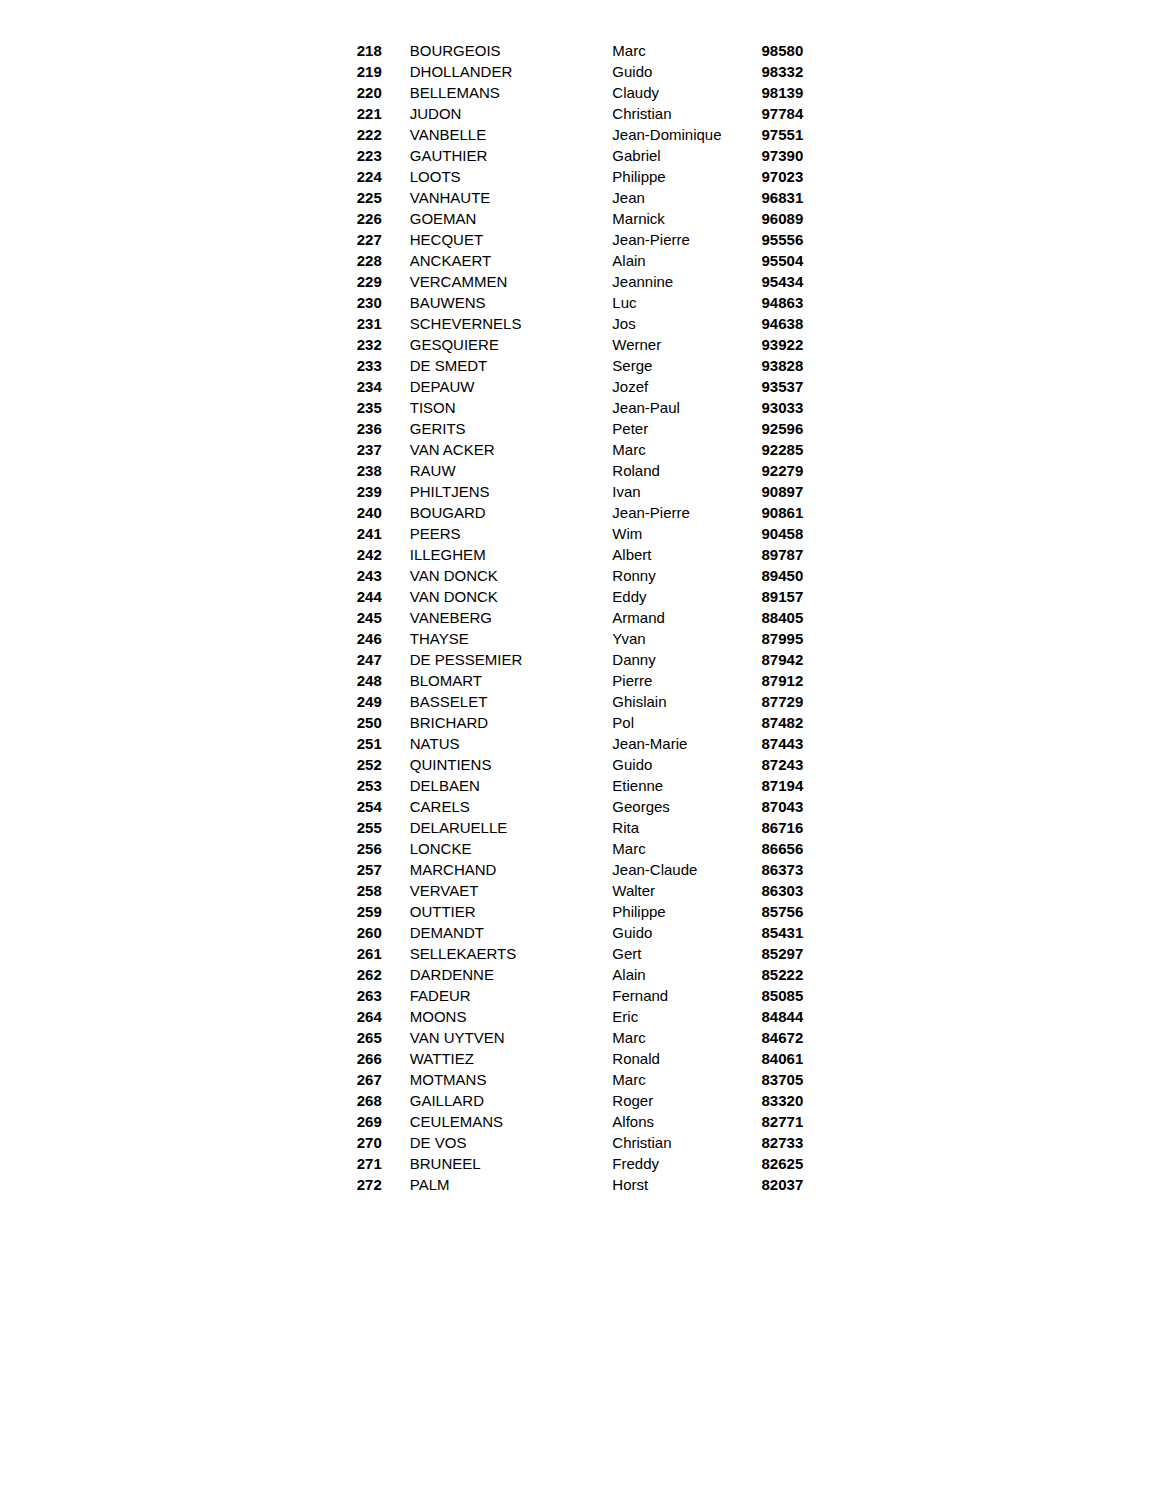| 218 | BOURGEOIS | Marc | 98580 |
| 219 | DHOLLANDER | Guido | 98332 |
| 220 | BELLEMANS | Claudy | 98139 |
| 221 | JUDON | Christian | 97784 |
| 222 | VANBELLE | Jean-Dominique | 97551 |
| 223 | GAUTHIER | Gabriel | 97390 |
| 224 | LOOTS | Philippe | 97023 |
| 225 | VANHAUTE | Jean | 96831 |
| 226 | GOEMAN | Marnick | 96089 |
| 227 | HECQUET | Jean-Pierre | 95556 |
| 228 | ANCKAERT | Alain | 95504 |
| 229 | VERCAMMEN | Jeannine | 95434 |
| 230 | BAUWENS | Luc | 94863 |
| 231 | SCHEVERNELS | Jos | 94638 |
| 232 | GESQUIERE | Werner | 93922 |
| 233 | DE SMEDT | Serge | 93828 |
| 234 | DEPAUW | Jozef | 93537 |
| 235 | TISON | Jean-Paul | 93033 |
| 236 | GERITS | Peter | 92596 |
| 237 | VAN ACKER | Marc | 92285 |
| 238 | RAUW | Roland | 92279 |
| 239 | PHILTJENS | Ivan | 90897 |
| 240 | BOUGARD | Jean-Pierre | 90861 |
| 241 | PEERS | Wim | 90458 |
| 242 | ILLEGHEM | Albert | 89787 |
| 243 | VAN DONCK | Ronny | 89450 |
| 244 | VAN DONCK | Eddy | 89157 |
| 245 | VANEBERG | Armand | 88405 |
| 246 | THAYSE | Yvan | 87995 |
| 247 | DE PESSEMIER | Danny | 87942 |
| 248 | BLOMART | Pierre | 87912 |
| 249 | BASSELET | Ghislain | 87729 |
| 250 | BRICHARD | Pol | 87482 |
| 251 | NATUS | Jean-Marie | 87443 |
| 252 | QUINTIENS | Guido | 87243 |
| 253 | DELBAEN | Etienne | 87194 |
| 254 | CARELS | Georges | 87043 |
| 255 | DELARUELLE | Rita | 86716 |
| 256 | LONCKE | Marc | 86656 |
| 257 | MARCHAND | Jean-Claude | 86373 |
| 258 | VERVAET | Walter | 86303 |
| 259 | OUTTIER | Philippe | 85756 |
| 260 | DEMANDT | Guido | 85431 |
| 261 | SELLEKAERTS | Gert | 85297 |
| 262 | DARDENNE | Alain | 85222 |
| 263 | FADEUR | Fernand | 85085 |
| 264 | MOONS | Eric | 84844 |
| 265 | VAN UYTVEN | Marc | 84672 |
| 266 | WATTIEZ | Ronald | 84061 |
| 267 | MOTMANS | Marc | 83705 |
| 268 | GAILLARD | Roger | 83320 |
| 269 | CEULEMANS | Alfons | 82771 |
| 270 | DE VOS | Christian | 82733 |
| 271 | BRUNEEL | Freddy | 82625 |
| 272 | PALM | Horst | 82037 |